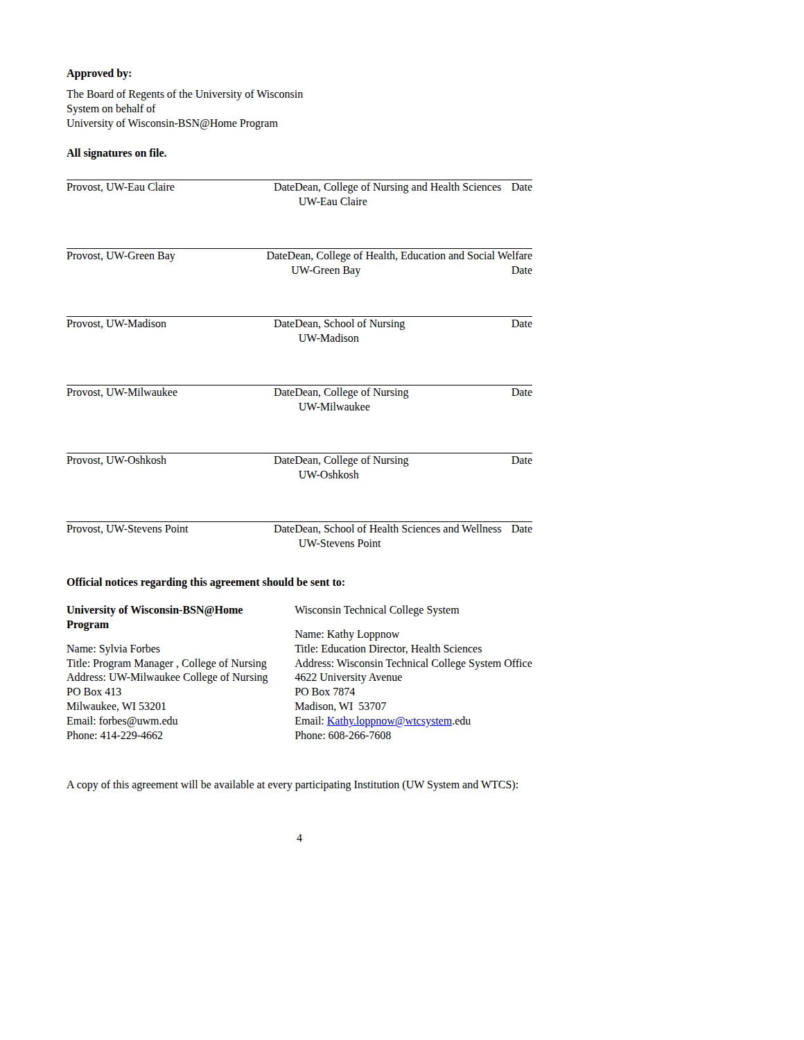Approved by:
The Board of Regents of the University of Wisconsin
System on behalf of
University of Wisconsin-BSN@Home Program
All signatures on file.
| Provost, UW-Eau Claire Date | Dean, College of Nursing and Health Sciences Date UW-Eau Claire |
| Provost, UW-Green Bay Date | Dean, College of Health, Education and Social Welfare UW-Green Bay Date |
| Provost, UW-Madison Date | Dean, School of Nursing Date UW-Madison |
| Provost, UW-Milwaukee Date | Dean, College of Nursing Date UW-Milwaukee |
| Provost, UW-Oshkosh Date | Dean, College of Nursing Date UW-Oshkosh |
| Provost, UW-Stevens Point Date | Dean, School of Health Sciences and Wellness Date UW-Stevens Point |
Official notices regarding this agreement should be sent to:
| University of Wisconsin-BSN@Home Program Name: Sylvia Forbes Title: Program Manager , College of Nursing Address: UW-Milwaukee College of Nursing PO Box 413 Milwaukee, WI 53201 Email: forbes@uwm.edu Phone: 414-229-4662 | Wisconsin Technical College System Name: Kathy Loppnow Title: Education Director, Health Sciences Address: Wisconsin Technical College System Office 4622 University Avenue PO Box 7874 Madison, WI 53707 Email: Kathy.loppnow@wtcsystem .edu Phone: 608-266-7608 |
A copy of this agreement will be available at every participating Institution (UW System and WTCS):
4